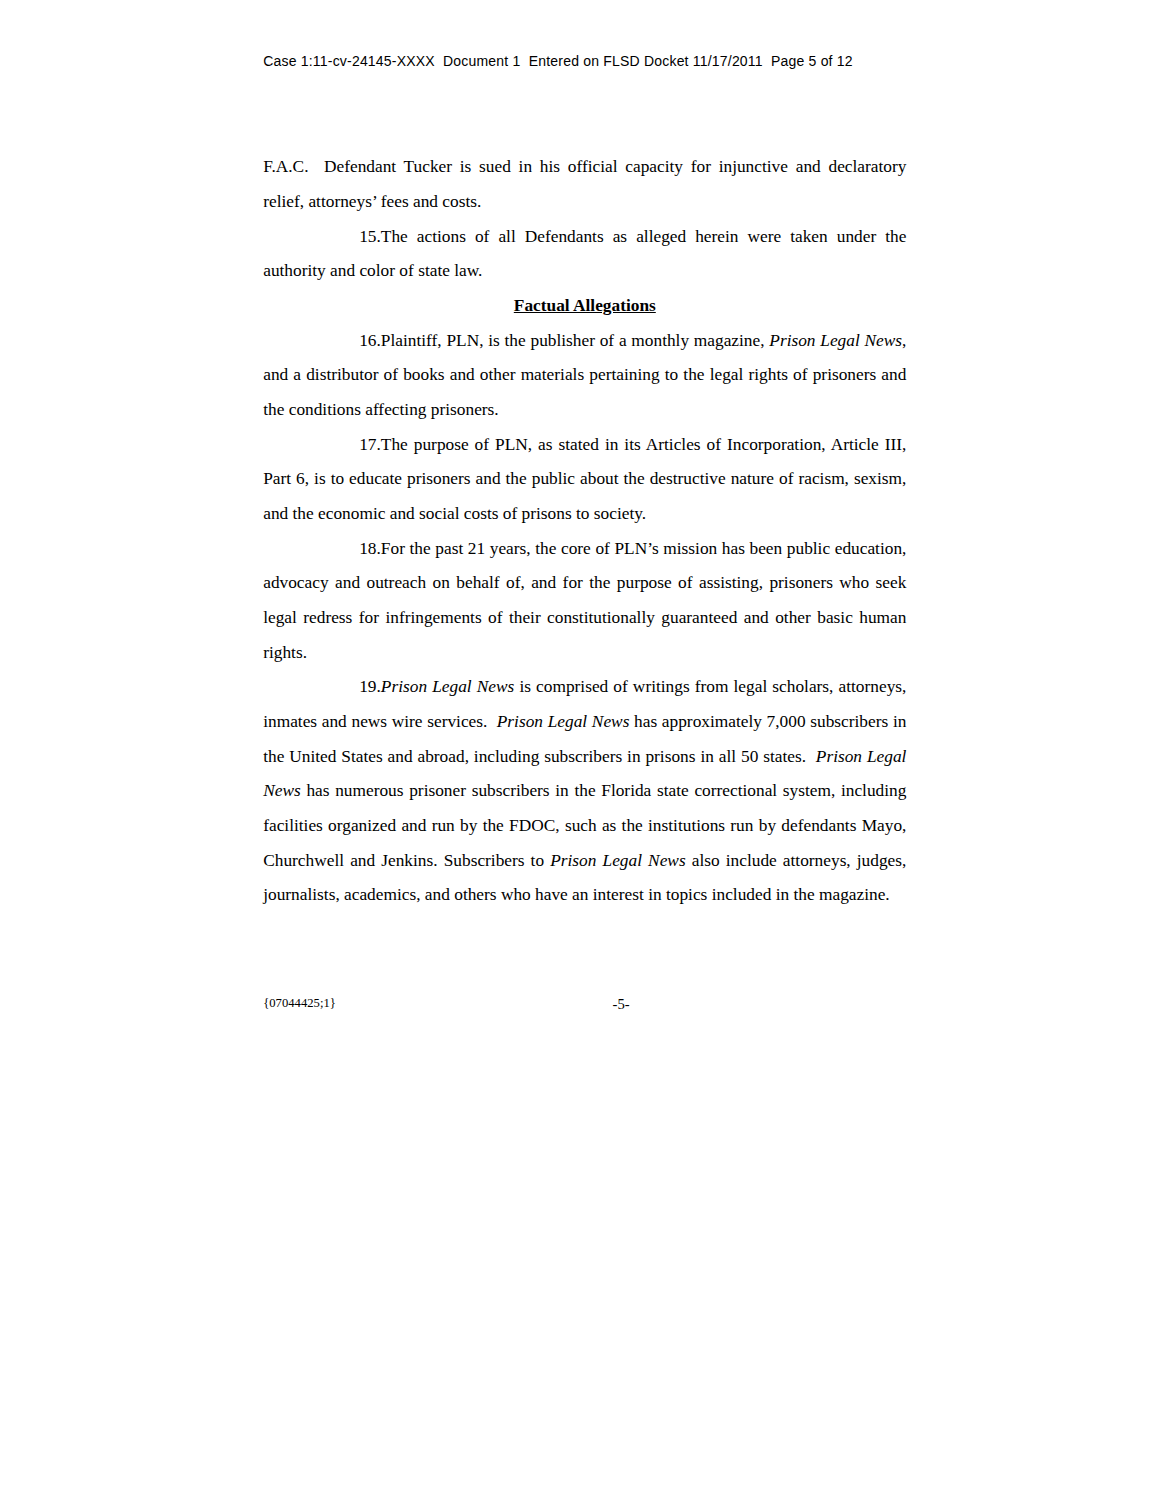Case 1:11-cv-24145-XXXX Document 1 Entered on FLSD Docket 11/17/2011 Page 5 of 12
F.A.C. Defendant Tucker is sued in his official capacity for injunctive and declaratory relief, attorneys’ fees and costs.
15. The actions of all Defendants as alleged herein were taken under the authority and color of state law.
Factual Allegations
16. Plaintiff, PLN, is the publisher of a monthly magazine, Prison Legal News, and a distributor of books and other materials pertaining to the legal rights of prisoners and the conditions affecting prisoners.
17. The purpose of PLN, as stated in its Articles of Incorporation, Article III, Part 6, is to educate prisoners and the public about the destructive nature of racism, sexism, and the economic and social costs of prisons to society.
18. For the past 21 years, the core of PLN’s mission has been public education, advocacy and outreach on behalf of, and for the purpose of assisting, prisoners who seek legal redress for infringements of their constitutionally guaranteed and other basic human rights.
19. Prison Legal News is comprised of writings from legal scholars, attorneys, inmates and news wire services. Prison Legal News has approximately 7,000 subscribers in the United States and abroad, including subscribers in prisons in all 50 states. Prison Legal News has numerous prisoner subscribers in the Florida state correctional system, including facilities organized and run by the FDOC, such as the institutions run by defendants Mayo, Churchwell and Jenkins. Subscribers to Prison Legal News also include attorneys, judges, journalists, academics, and others who have an interest in topics included in the magazine.
{07044425;1}
-5-